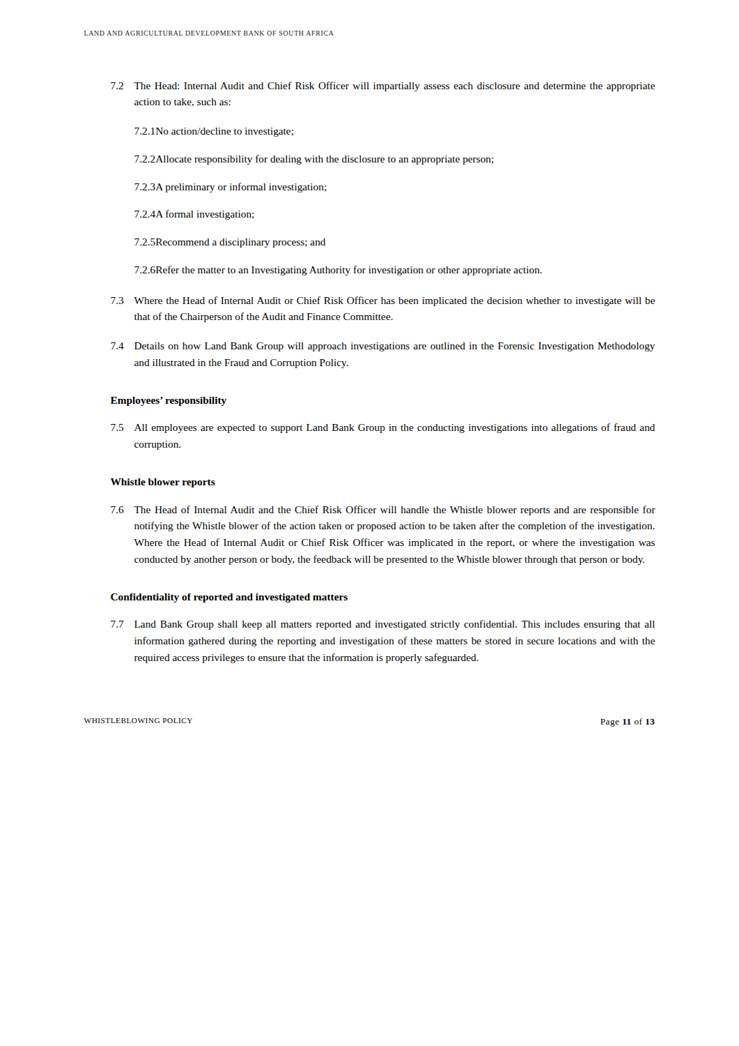LAND AND AGRICULTURAL DEVELOPMENT BANK OF SOUTH AFRICA
7.2
The Head: Internal Audit and Chief Risk Officer will impartially assess each disclosure and determine the appropriate action to take, such as:
7.2.1
No action/decline to investigate;
7.2.2
Allocate responsibility for dealing with the disclosure to an appropriate person;
7.2.3
A preliminary or informal investigation;
7.2.4
A formal investigation;
7.2.5
Recommend a disciplinary process; and
7.2.6
Refer the matter to an Investigating Authority for investigation or other appropriate action.
7.3
Where the Head of Internal Audit or Chief Risk Officer has been implicated the decision whether to investigate will be that of the Chairperson of the Audit and Finance Committee.
7.4
Details on how Land Bank Group will approach investigations are outlined in the Forensic Investigation Methodology and illustrated in the Fraud and Corruption Policy.
Employees’ responsibility
7.5
All employees are expected to support Land Bank Group in the conducting investigations into allegations of fraud and corruption.
Whistle blower reports
7.6
The Head of Internal Audit and the Chief Risk Officer will handle the Whistle blower reports and are responsible for notifying the Whistle blower of the action taken or proposed action to be taken after the completion of the investigation. Where the Head of Internal Audit or Chief Risk Officer was implicated in the report, or where the investigation was conducted by another person or body, the feedback will be presented to the Whistle blower through that person or body.
Confidentiality of reported and investigated matters
7.7
Land Bank Group shall keep all matters reported and investigated strictly confidential. This includes ensuring that all information gathered during the reporting and investigation of these matters be stored in secure locations and with the required access privileges to ensure that the information is properly safeguarded.
WHISTLEBLOWING POLICY
Page 11 of 13